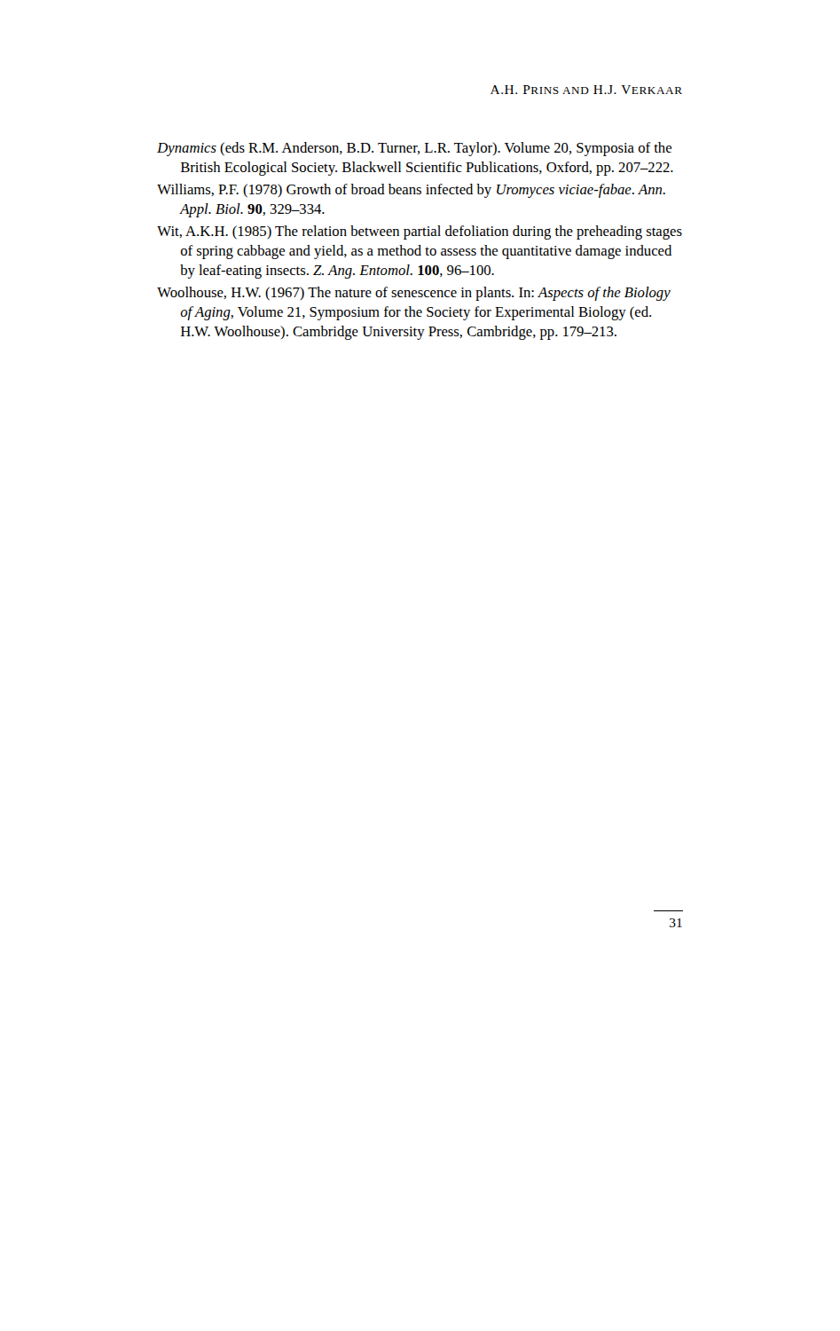A.H. PRINS AND H.J. VERKAAR
Dynamics (eds R.M. Anderson, B.D. Turner, L.R. Taylor). Volume 20, Symposia of the British Ecological Society. Blackwell Scientific Publications, Oxford, pp. 207–222.
Williams, P.F. (1978) Growth of broad beans infected by Uromyces viciae-fabae. Ann. Appl. Biol. 90, 329–334.
Wit, A.K.H. (1985) The relation between partial defoliation during the preheading stages of spring cabbage and yield, as a method to assess the quantitative damage induced by leaf-eating insects. Z. Ang. Entomol. 100, 96–100.
Woolhouse, H.W. (1967) The nature of senescence in plants. In: Aspects of the Biology of Aging, Volume 21, Symposium for the Society for Experimental Biology (ed. H.W. Woolhouse). Cambridge University Press, Cambridge, pp. 179–213.
31